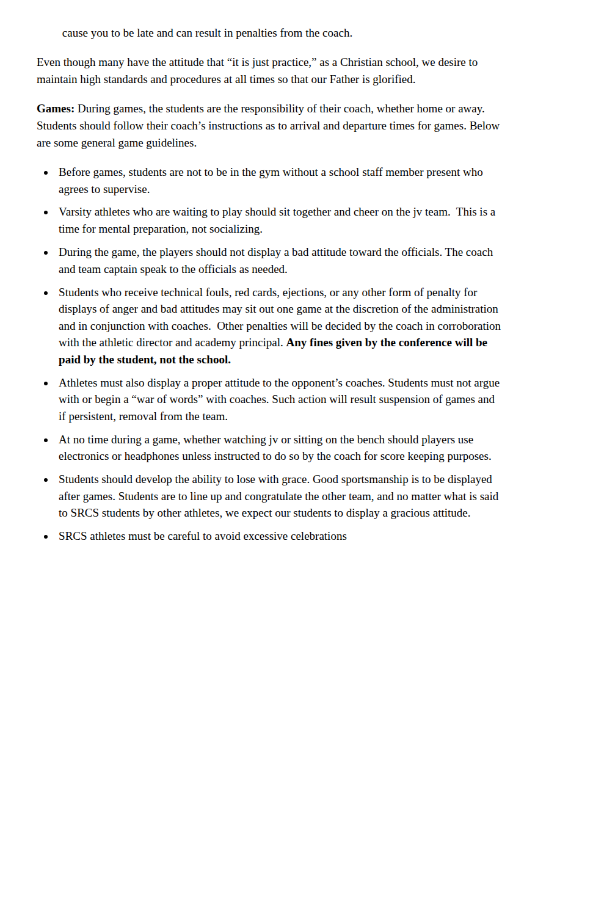cause you to be late and can result in penalties from the coach.
Even though many have the attitude that “it is just practice,” as a Christian school, we desire to maintain high standards and procedures at all times so that our Father is glorified.
Games: During games, the students are the responsibility of their coach, whether home or away. Students should follow their coach’s instructions as to arrival and departure times for games. Below are some general game guidelines.
Before games, students are not to be in the gym without a school staff member present who agrees to supervise.
Varsity athletes who are waiting to play should sit together and cheer on the jv team. This is a time for mental preparation, not socializing.
During the game, the players should not display a bad attitude toward the officials. The coach and team captain speak to the officials as needed.
Students who receive technical fouls, red cards, ejections, or any other form of penalty for displays of anger and bad attitudes may sit out one game at the discretion of the administration and in conjunction with coaches. Other penalties will be decided by the coach in corroboration with the athletic director and academy principal. Any fines given by the conference will be paid by the student, not the school.
Athletes must also display a proper attitude to the opponent’s coaches. Students must not argue with or begin a “war of words” with coaches. Such action will result suspension of games and if persistent, removal from the team.
At no time during a game, whether watching jv or sitting on the bench should players use electronics or headphones unless instructed to do so by the coach for score keeping purposes.
Students should develop the ability to lose with grace. Good sportsmanship is to be displayed after games. Students are to line up and congratulate the other team, and no matter what is said to SRCS students by other athletes, we expect our students to display a gracious attitude.
SRCS athletes must be careful to avoid excessive celebrations